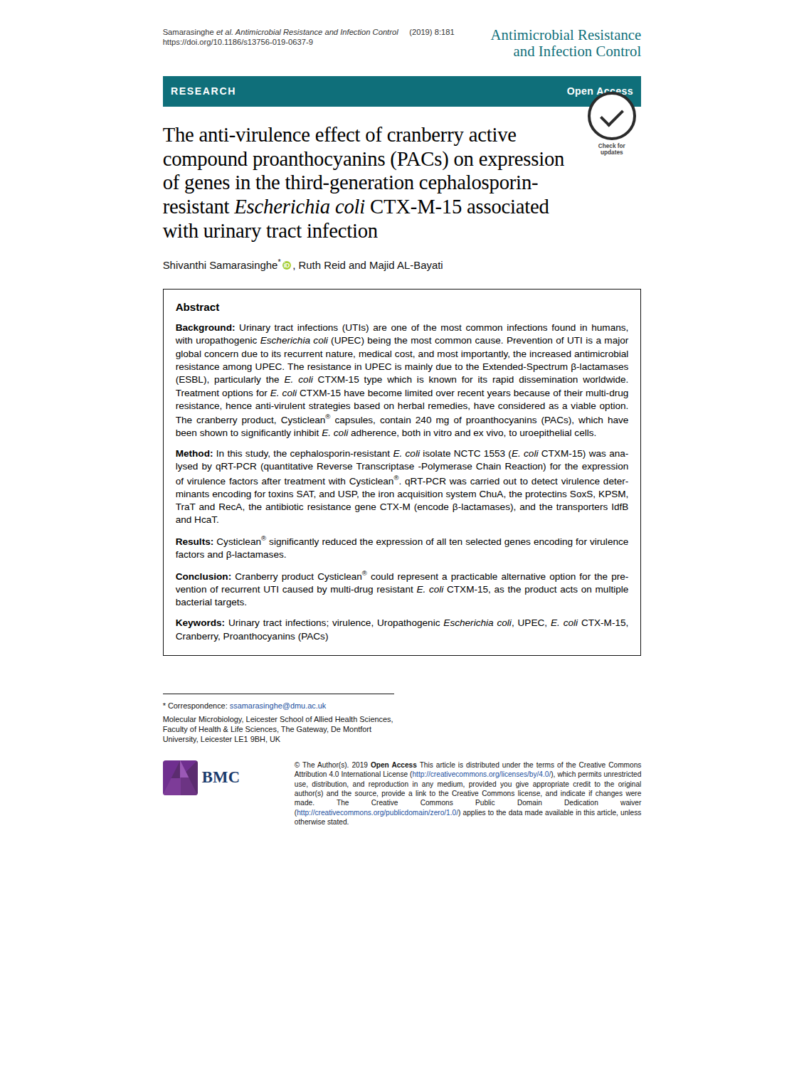Samarasinghe et al. Antimicrobial Resistance and Infection Control (2019) 8:181
https://doi.org/10.1186/s13756-019-0637-9
Antimicrobial Resistance
and Infection Control
RESEARCH
Open Access
Check for
updates
The anti-virulence effect of cranberry active compound proanthocyanins (PACs) on expression of genes in the third-generation cephalosporin-resistant Escherichia coli CTX-M-15 associated with urinary tract infection
Shivanthi Samarasinghe* , Ruth Reid and Majid AL-Bayati
Abstract
Background: Urinary tract infections (UTIs) are one of the most common infections found in humans, with uropathogenic Escherichia coli (UPEC) being the most common cause. Prevention of UTI is a major global concern due to its recurrent nature, medical cost, and most importantly, the increased antimicrobial resistance among UPEC. The resistance in UPEC is mainly due to the Extended-Spectrum β-lactamases (ESBL), particularly the E. coli CTXM-15 type which is known for its rapid dissemination worldwide. Treatment options for E. coli CTXM-15 have become limited over recent years because of their multi-drug resistance, hence anti-virulent strategies based on herbal remedies, have considered as a viable option. The cranberry product, Cysticlean® capsules, contain 240 mg of proanthocyanins (PACs), which have been shown to significantly inhibit E. coli adherence, both in vitro and ex vivo, to uroepithelial cells.
Method: In this study, the cephalosporin-resistant E. coli isolate NCTC 1553 (E. coli CTXM-15) was analysed by qRT-PCR (quantitative Reverse Transcriptase -Polymerase Chain Reaction) for the expression of virulence factors after treatment with Cysticlean®. qRT-PCR was carried out to detect virulence determinants encoding for toxins SAT, and USP, the iron acquisition system ChuA, the protectins SoxS, KPSM, TraT and RecA, the antibiotic resistance gene CTX-M (encode β-lactamases), and the transporters IdfB and HcaT.
Results: Cysticlean® significantly reduced the expression of all ten selected genes encoding for virulence factors and β-lactamases.
Conclusion: Cranberry product Cysticlean® could represent a practicable alternative option for the prevention of recurrent UTI caused by multi-drug resistant E. coli CTXM-15, as the product acts on multiple bacterial targets.
Keywords: Urinary tract infections; virulence, Uropathogenic Escherichia coli, UPEC, E. coli CTX-M-15, Cranberry, Proanthocyanins (PACs)
* Correspondence: ssamarasinghe@dmu.ac.uk
Molecular Microbiology, Leicester School of Allied Health Sciences, Faculty of Health & Life Sciences, The Gateway, De Montfort University, Leicester LE1 9BH, UK
BMC
© The Author(s). 2019 Open Access This article is distributed under the terms of the Creative Commons Attribution 4.0 International License (http://creativecommons.org/licenses/by/4.0/), which permits unrestricted use, distribution, and reproduction in any medium, provided you give appropriate credit to the original author(s) and the source, provide a link to the Creative Commons license, and indicate if changes were made. The Creative Commons Public Domain Dedication waiver (http://creativecommons.org/publicdomain/zero/1.0/) applies to the data made available in this article, unless otherwise stated.